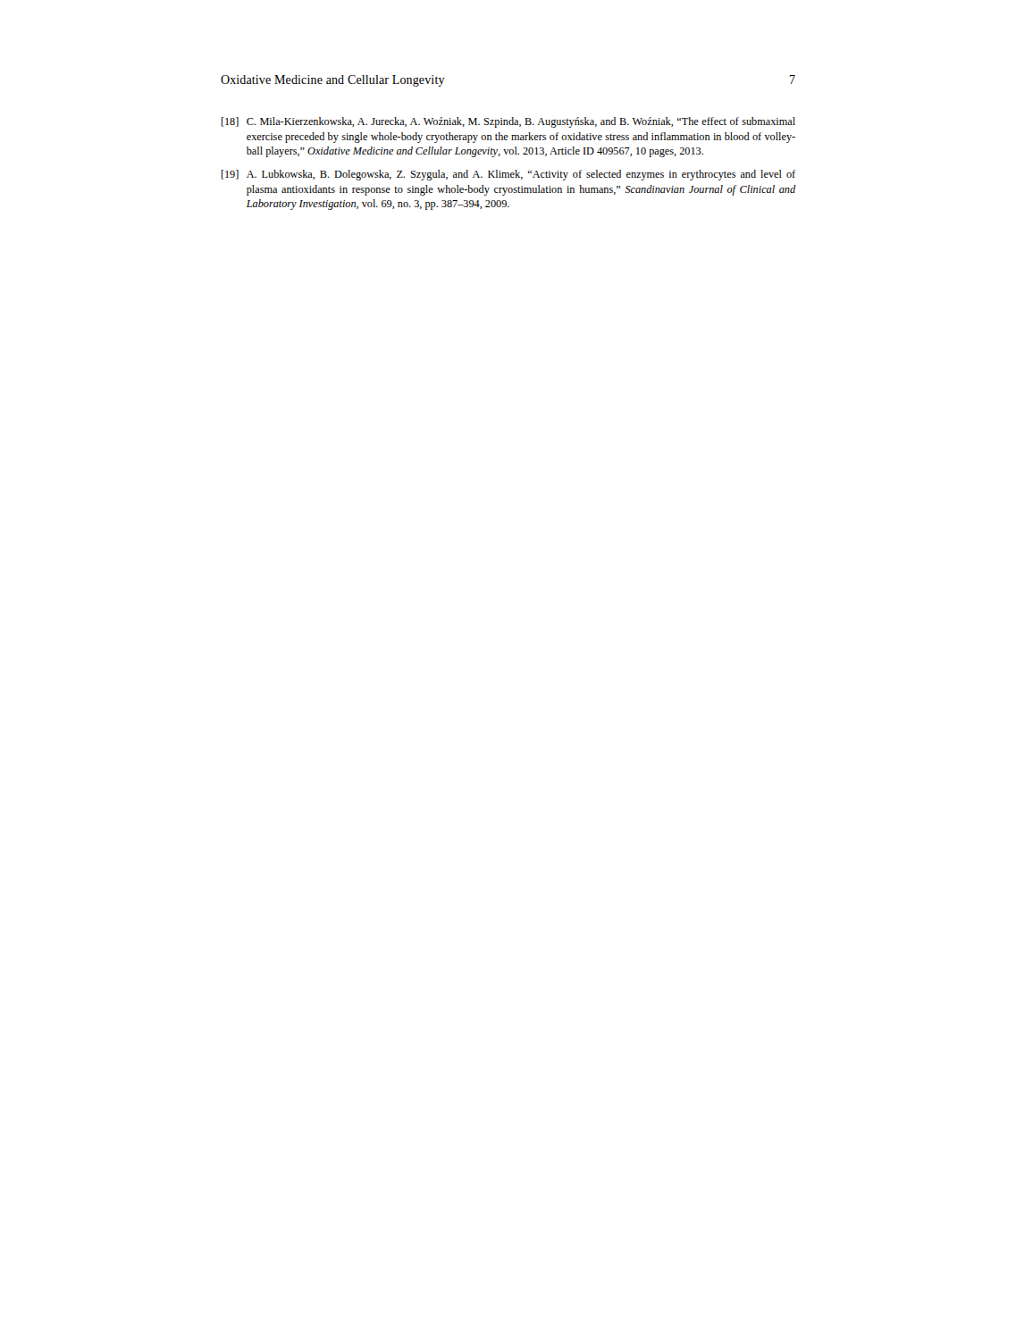Oxidative Medicine and Cellular Longevity 7
[18] C. Mila-Kierzenkowska, A. Jurecka, A. Woźniak, M. Szpinda, B. Augustyńska, and B. Woźniak, “The effect of submaximal exercise preceded by single whole-body cryotherapy on the markers of oxidative stress and inflammation in blood of volleyball players,” Oxidative Medicine and Cellular Longevity, vol. 2013, Article ID 409567, 10 pages, 2013.
[19] A. Lubkowska, B. Dolegowska, Z. Szygula, and A. Klimek, “Activity of selected enzymes in erythrocytes and level of plasma antioxidants in response to single whole-body cryostimulation in humans,” Scandinavian Journal of Clinical and Laboratory Investigation, vol. 69, no. 3, pp. 387–394, 2009.